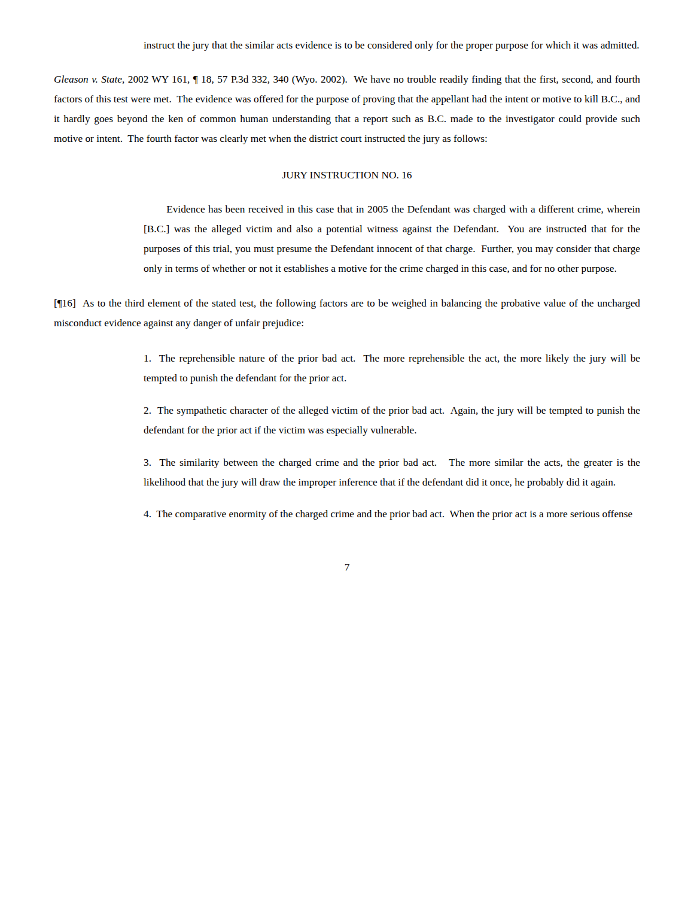instruct the jury that the similar acts evidence is to be considered only for the proper purpose for which it was admitted.
Gleason v. State, 2002 WY 161, ¶ 18, 57 P.3d 332, 340 (Wyo. 2002). We have no trouble readily finding that the first, second, and fourth factors of this test were met. The evidence was offered for the purpose of proving that the appellant had the intent or motive to kill B.C., and it hardly goes beyond the ken of common human understanding that a report such as B.C. made to the investigator could provide such motive or intent. The fourth factor was clearly met when the district court instructed the jury as follows:
JURY INSTRUCTION NO. 16
Evidence has been received in this case that in 2005 the Defendant was charged with a different crime, wherein [B.C.] was the alleged victim and also a potential witness against the Defendant. You are instructed that for the purposes of this trial, you must presume the Defendant innocent of that charge. Further, you may consider that charge only in terms of whether or not it establishes a motive for the crime charged in this case, and for no other purpose.
[¶16] As to the third element of the stated test, the following factors are to be weighed in balancing the probative value of the uncharged misconduct evidence against any danger of unfair prejudice:
1. The reprehensible nature of the prior bad act. The more reprehensible the act, the more likely the jury will be tempted to punish the defendant for the prior act.
2. The sympathetic character of the alleged victim of the prior bad act. Again, the jury will be tempted to punish the defendant for the prior act if the victim was especially vulnerable.
3. The similarity between the charged crime and the prior bad act. The more similar the acts, the greater is the likelihood that the jury will draw the improper inference that if the defendant did it once, he probably did it again.
4. The comparative enormity of the charged crime and the prior bad act. When the prior act is a more serious offense
7